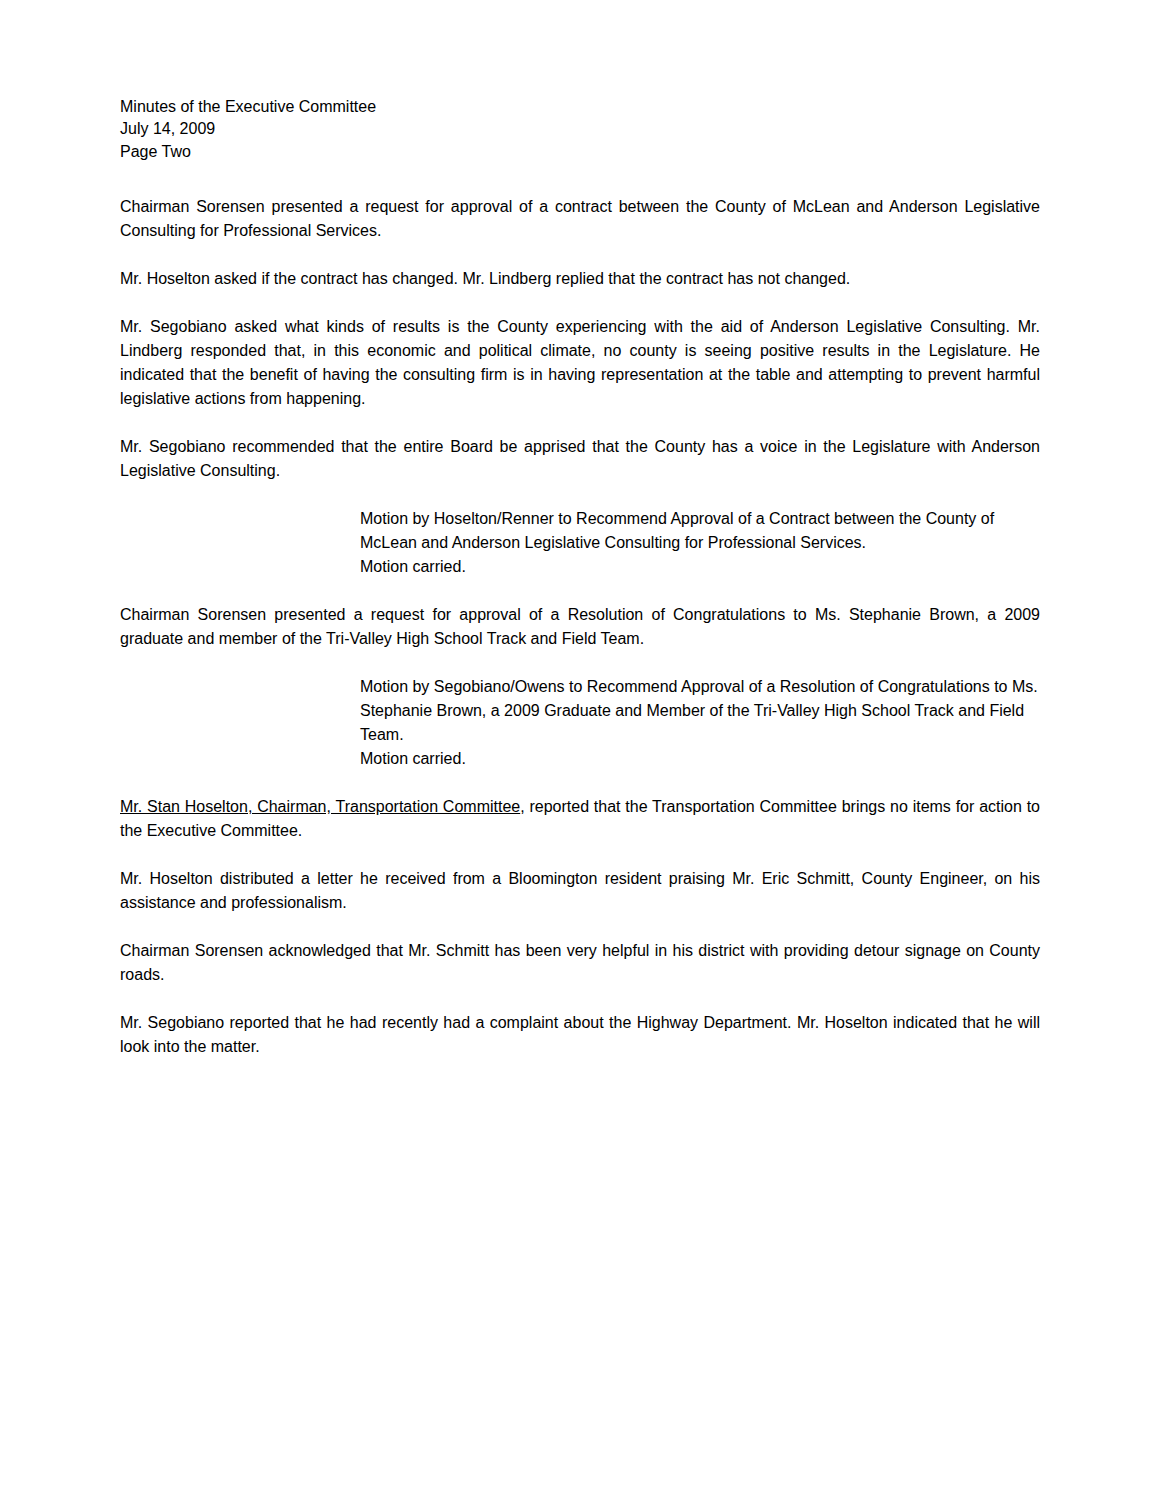Minutes of the Executive Committee
July 14, 2009
Page Two
Chairman Sorensen presented a request for approval of a contract between the County of McLean and Anderson Legislative Consulting for Professional Services.
Mr. Hoselton asked if the contract has changed. Mr. Lindberg replied that the contract has not changed.
Mr. Segobiano asked what kinds of results is the County experiencing with the aid of Anderson Legislative Consulting. Mr. Lindberg responded that, in this economic and political climate, no county is seeing positive results in the Legislature. He indicated that the benefit of having the consulting firm is in having representation at the table and attempting to prevent harmful legislative actions from happening.
Mr. Segobiano recommended that the entire Board be apprised that the County has a voice in the Legislature with Anderson Legislative Consulting.
Motion by Hoselton/Renner to Recommend Approval of a Contract between the County of McLean and Anderson Legislative Consulting for Professional Services.
Motion carried.
Chairman Sorensen presented a request for approval of a Resolution of Congratulations to Ms. Stephanie Brown, a 2009 graduate and member of the Tri-Valley High School Track and Field Team.
Motion by Segobiano/Owens to Recommend Approval of a Resolution of Congratulations to Ms. Stephanie Brown, a 2009 Graduate and Member of the Tri-Valley High School Track and Field Team.
Motion carried.
Mr. Stan Hoselton, Chairman, Transportation Committee, reported that the Transportation Committee brings no items for action to the Executive Committee.
Mr. Hoselton distributed a letter he received from a Bloomington resident praising Mr. Eric Schmitt, County Engineer, on his assistance and professionalism.
Chairman Sorensen acknowledged that Mr. Schmitt has been very helpful in his district with providing detour signage on County roads.
Mr. Segobiano reported that he had recently had a complaint about the Highway Department. Mr. Hoselton indicated that he will look into the matter.